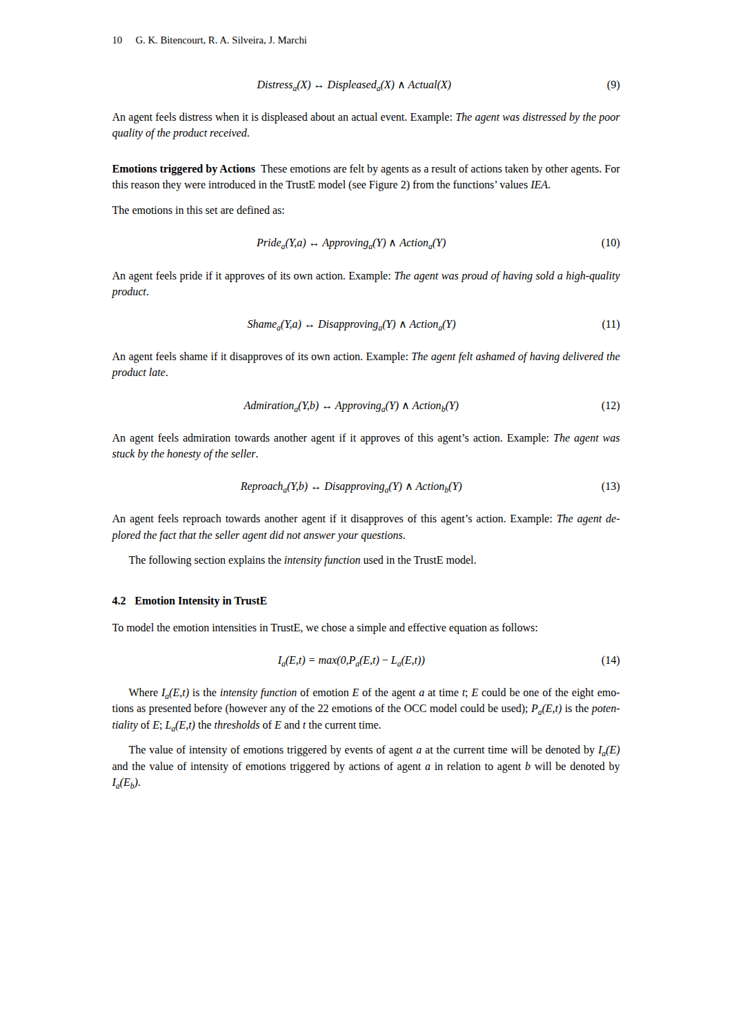10 G. K. Bitencourt, R. A. Silveira, J. Marchi
Distressa(X) ↔ Displeaseda(X) ∧ Actual(X)
(9)
An agent feels distress when it is displeased about an actual event. Example: The agent was distressed by the poor quality of the product received.
Emotions triggered by Actions These emotions are felt by agents as a result of actions taken by other agents. For this reason they were introduced in the TrustE model (see Figure 2) from the functions’ values IEA.
The emotions in this set are defined as:
Pridea(Y,a) ↔ Approvinga(Y) ∧ Actiona(Y)
(10)
An agent feels pride if it approves of its own action. Example: The agent was proud of having sold a high-quality product.
Shamea(Y,a) ↔ Disapprovinga(Y) ∧ Actiona(Y)
(11)
An agent feels shame if it disapproves of its own action. Example: The agent felt ashamed of having delivered the product late.
Admirationa(Y,b) ↔ Approvinga(Y) ∧ Actionb(Y)
(12)
An agent feels admiration towards another agent if it approves of this agent’s action. Example: The agent was stuck by the honesty of the seller.
Reproacha(Y,b) ↔ Disapprovinga(Y) ∧ Actionb(Y)
(13)
An agent feels reproach towards another agent if it disapproves of this agent’s action. Example: The agent deplored the fact that the seller agent did not answer your questions.
The following section explains the intensity function used in the TrustE model.
4.2 Emotion Intensity in TrustE
To model the emotion intensities in TrustE, we chose a simple and effective equation as follows:
Ia(E,t) = max(0,Pa(E,t) − La(E,t))
(14)
Where Ia(E,t) is the intensity function of emotion E of the agent a at time t; E could be one of the eight emotions as presented before (however any of the 22 emotions of the OCC model could be used); Pa(E,t) is the potentiality of E; La(E,t) the thresholds of E and t the current time.
The value of intensity of emotions triggered by events of agent a at the current time will be denoted by Ia(E) and the value of intensity of emotions triggered by actions of agent a in relation to agent b will be denoted by Ia(Eb).